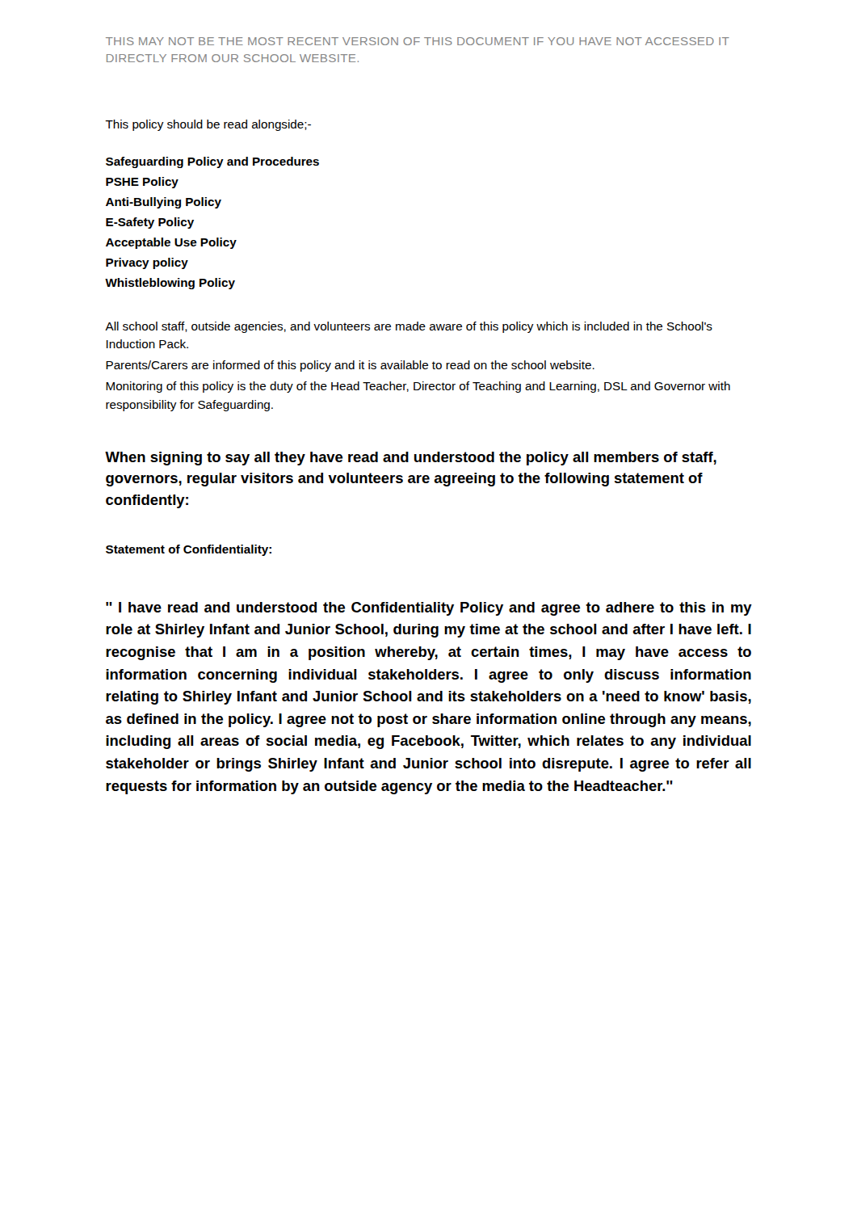This may not be the most recent version of this document if you have not accessed it directly from our school website.
This policy should be read alongside;-
Safeguarding Policy and Procedures
PSHE Policy
Anti-Bullying Policy
E-Safety Policy
Acceptable Use Policy
Privacy policy
Whistleblowing Policy
All school staff, outside agencies, and volunteers are made aware of this policy which is included in the School's Induction Pack.
Parents/Carers are informed of this policy and it is available to read on the school website.
Monitoring of this policy is the duty of the Head Teacher, Director of Teaching and Learning, DSL and Governor with responsibility for Safeguarding.
When signing to say all they have read and understood the policy all members of staff, governors, regular visitors and volunteers are agreeing to the following statement of confidently:
Statement of Confidentiality:
'' I have read and understood the Confidentiality Policy and agree to adhere to this in my role at Shirley Infant and Junior School, during my time at the school and after I have left. I recognise that I am in a position whereby, at certain times, I may have access to information concerning individual stakeholders. I agree to only discuss information relating to Shirley Infant and Junior School and its stakeholders on a 'need to know' basis, as defined in the policy. I agree not to post or share information online through any means, including all areas of social media, eg Facebook, Twitter, which relates to any individual stakeholder or brings Shirley Infant and Junior school into disrepute. I agree to refer all requests for information by an outside agency or the media to the Headteacher.''